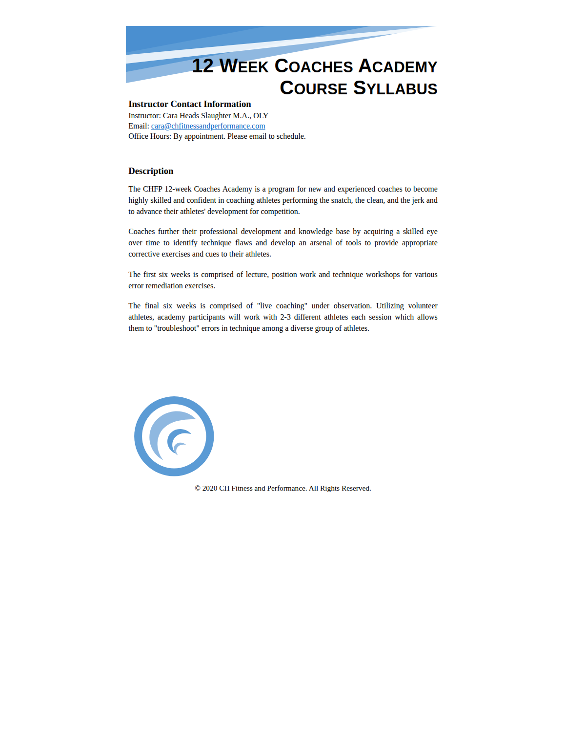12 WEEK COACHES ACADEMY COURSE SYLLABUS
Instructor Contact Information
Instructor: Cara Heads Slaughter M.A., OLY
Email: cara@chfitnessandperformance.com
Office Hours: By appointment. Please email to schedule.
Description
The CHFP 12-week Coaches Academy is a program for new and experienced coaches to become highly skilled and confident in coaching athletes performing the snatch, the clean, and the jerk and to advance their athletes' development for competition.
Coaches further their professional development and knowledge base by acquiring a skilled eye over time to identify technique flaws and develop an arsenal of tools to provide appropriate corrective exercises and cues to their athletes.
The first six weeks is comprised of lecture, position work and technique workshops for various error remediation exercises.
The final six weeks is comprised of "live coaching" under observation. Utilizing volunteer athletes, academy participants will work with 2-3 different athletes each session which allows them to "troubleshoot" errors in technique among a diverse group of athletes.
© 2020 CH Fitness and Performance. All Rights Reserved.